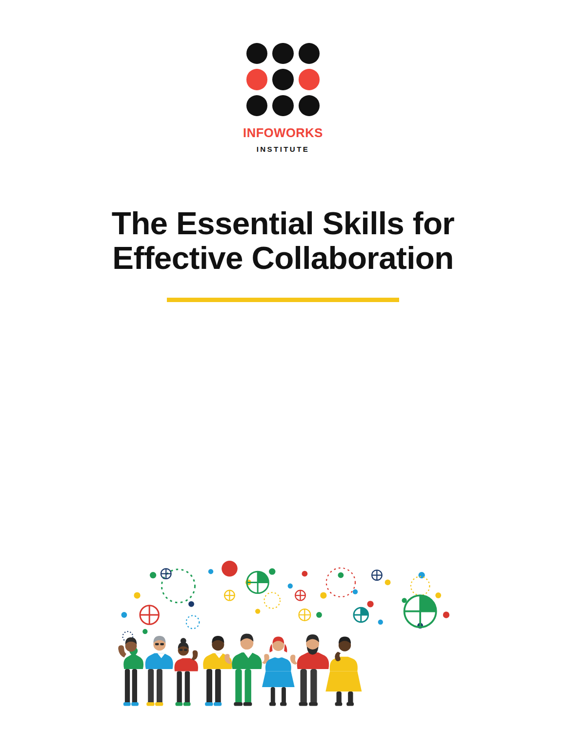INFOWORKSINSTITUTE
The Essential Skills for Effective Collaboration